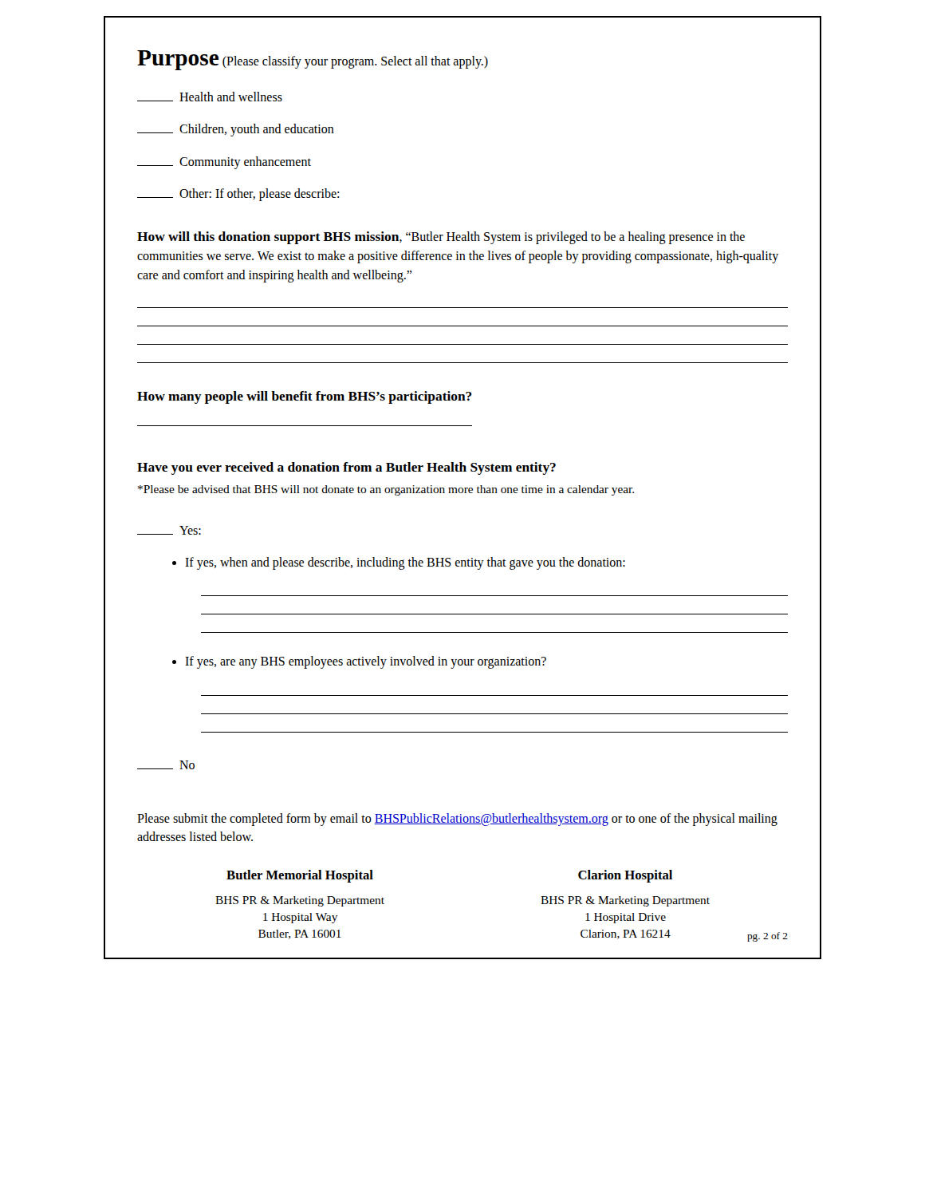Purpose
(Please classify your program. Select all that apply.)
Health and wellness
Children, youth and education
Community enhancement
Other: If other, please describe:
How will this donation support BHS mission, “Butler Health System is privileged to be a healing presence in the communities we serve. We exist to make a positive difference in the lives of people by providing compassionate, high-quality care and comfort and inspiring health and wellbeing.”
How many people will benefit from BHS’s participation?
Have you ever received a donation from a Butler Health System entity?
*Please be advised that BHS will not donate to an organization more than one time in a calendar year.
Yes:
If yes, when and please describe, including the BHS entity that gave you the donation:
If yes, are any BHS employees actively involved in your organization?
No
Please submit the completed form by email to BHSPublicRelations@butlerhealthsystem.org or to one of the physical mailing addresses listed below.
Butler Memorial Hospital
BHS PR & Marketing Department
1 Hospital Way
Butler, PA 16001
Clarion Hospital
BHS PR & Marketing Department
1 Hospital Drive
Clarion, PA 16214
pg. 2 of 2